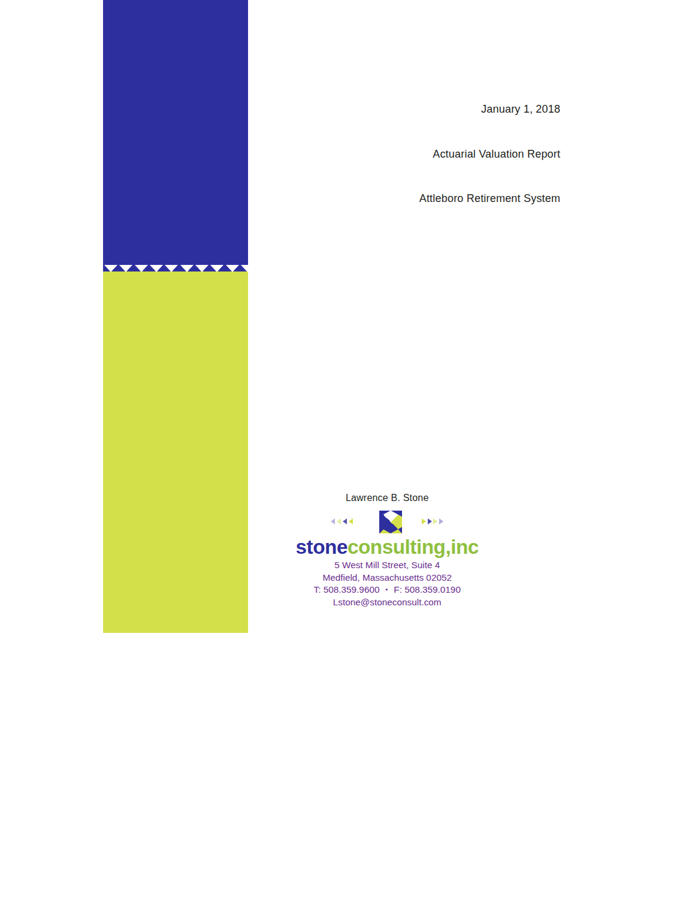January 1, 2018
Actuarial Valuation Report
Attleboro Retirement System
Lawrence B. Stone
stone consulting,inc
5 West Mill Street, Suite 4
Medfield, Massachusetts 02052
T: 508.359.9600 ▪ F: 508.359.0190
Lstone@stoneconsult.com